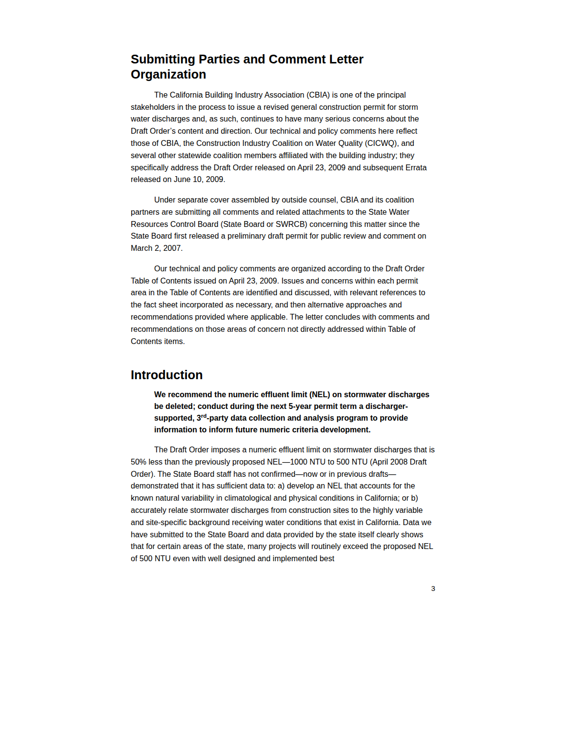Submitting Parties and Comment Letter Organization
The California Building Industry Association (CBIA) is one of the principal stakeholders in the process to issue a revised general construction permit for storm water discharges and, as such, continues to have many serious concerns about the Draft Order’s content and direction. Our technical and policy comments here reflect those of CBIA, the Construction Industry Coalition on Water Quality (CICWQ), and several other statewide coalition members affiliated with the building industry; they specifically address the Draft Order released on April 23, 2009 and subsequent Errata released on June 10, 2009.
Under separate cover assembled by outside counsel, CBIA and its coalition partners are submitting all comments and related attachments to the State Water Resources Control Board (State Board or SWRCB) concerning this matter since the State Board first released a preliminary draft permit for public review and comment on March 2, 2007.
Our technical and policy comments are organized according to the Draft Order Table of Contents issued on April 23, 2009. Issues and concerns within each permit area in the Table of Contents are identified and discussed, with relevant references to the fact sheet incorporated as necessary, and then alternative approaches and recommendations provided where applicable. The letter concludes with comments and recommendations on those areas of concern not directly addressed within Table of Contents items.
Introduction
We recommend the numeric effluent limit (NEL) on stormwater discharges be deleted; conduct during the next 5-year permit term a discharger-supported, 3rd-party data collection and analysis program to provide information to inform future numeric criteria development.
The Draft Order imposes a numeric effluent limit on stormwater discharges that is 50% less than the previously proposed NEL—1000 NTU to 500 NTU (April 2008 Draft Order). The State Board staff has not confirmed—now or in previous drafts—demonstrated that it has sufficient data to: a) develop an NEL that accounts for the known natural variability in climatological and physical conditions in California; or b) accurately relate stormwater discharges from construction sites to the highly variable and site-specific background receiving water conditions that exist in California. Data we have submitted to the State Board and data provided by the state itself clearly shows that for certain areas of the state, many projects will routinely exceed the proposed NEL of 500 NTU even with well designed and implemented best
3